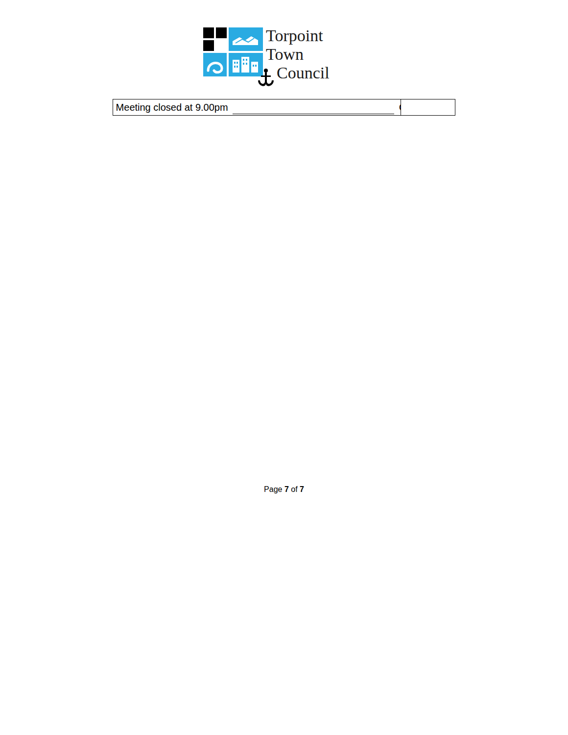Torpoint Town Council
Meeting closed at 9.00pm Chairman
Page 7 of 7